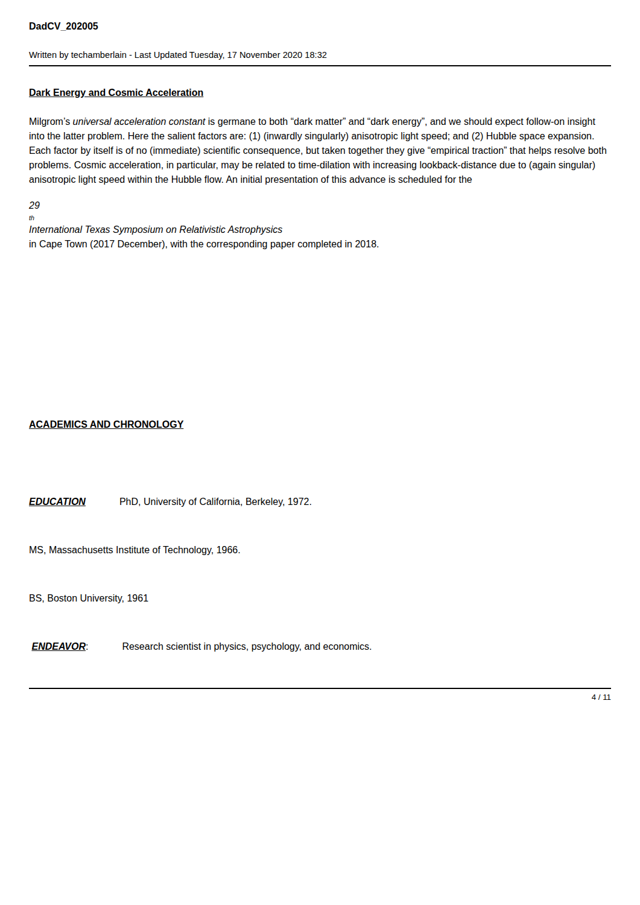DadCV_202005
Written by techamberlain - Last Updated Tuesday, 17 November 2020 18:32
Dark Energy and Cosmic Acceleration
Milgrom’s universal acceleration constant is germane to both “dark matter” and “dark energy”, and we should expect follow-on insight into the latter problem. Here the salient factors are: (1) (inwardly singularly) anisotropic light speed; and (2) Hubble space expansion. Each factor by itself is of no (immediate) scientific consequence, but taken together they give “empirical traction” that helps resolve both problems. Cosmic acceleration, in particular, may be related to time-dilation with increasing lookback-distance due to (again singular) anisotropic light speed within the Hubble flow. An initial presentation of this advance is scheduled for the
29
th
International Texas Symposium on Relativistic Astrophysics
in Cape Town (2017 December), with the corresponding paper completed in 2018.
ACADEMICS AND CHRONOLOGY
EDUCATION PhD, University of California, Berkeley, 1972.
MS, Massachusetts Institute of Technology, 1966.
BS, Boston University, 1961
ENDEAVOR: Research scientist in physics, psychology, and economics.
4 / 11